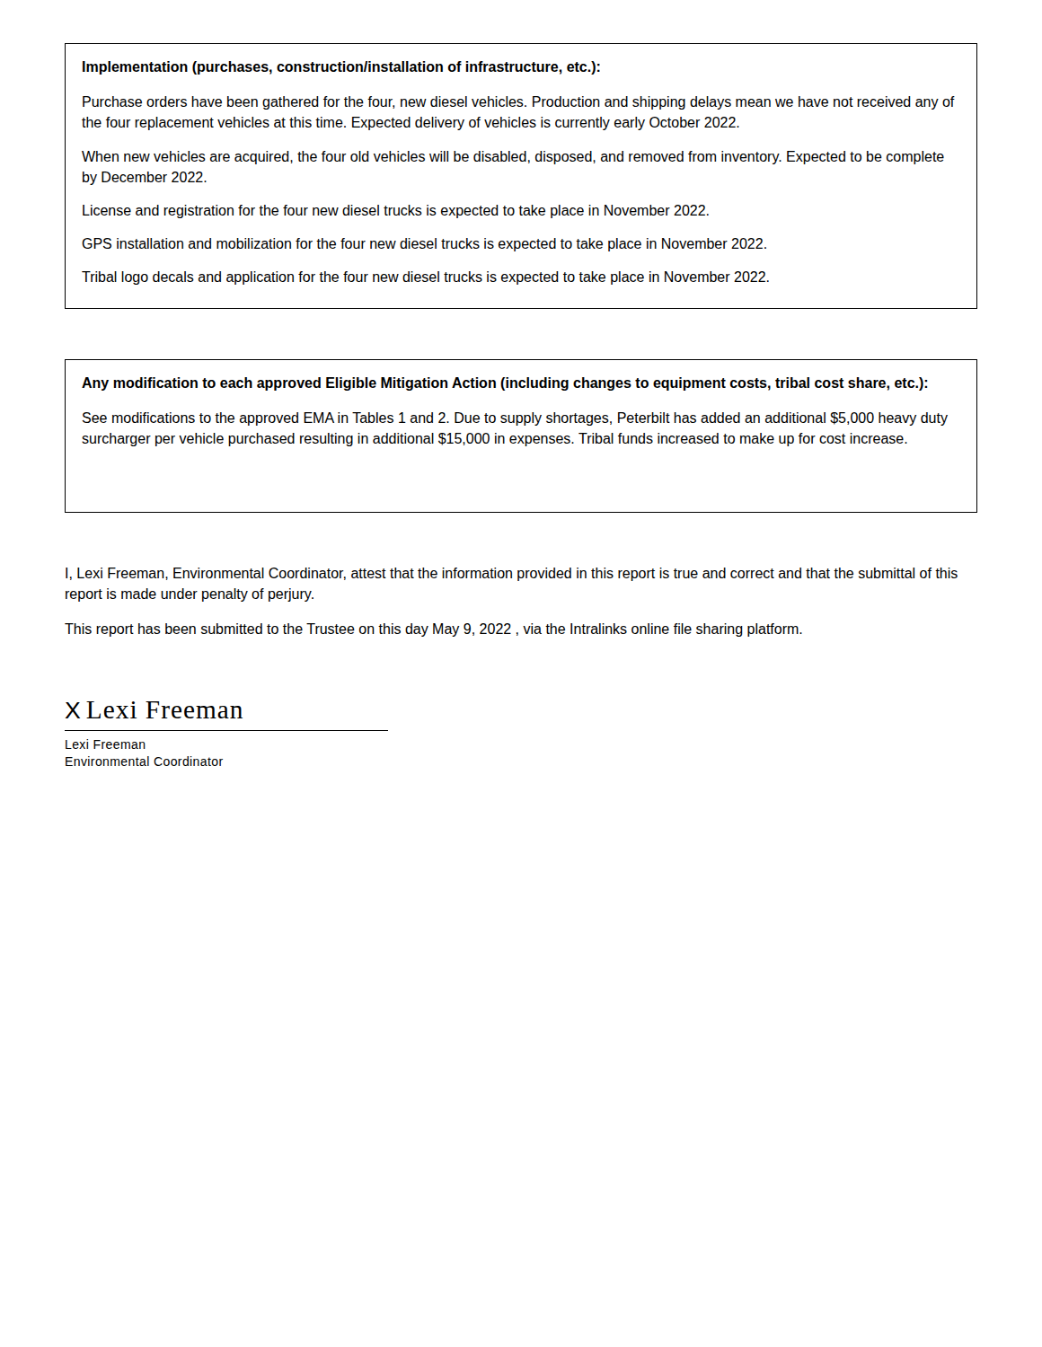Implementation (purchases, construction/installation of infrastructure, etc.):
Purchase orders have been gathered for the four, new diesel vehicles. Production and shipping delays mean we have not received any of the four replacement vehicles at this time. Expected delivery of vehicles is currently early October 2022.
When new vehicles are acquired, the four old vehicles will be disabled, disposed, and removed from inventory. Expected to be complete by December 2022.
License and registration for the four new diesel trucks is expected to take place in November 2022.
GPS installation and mobilization for the four new diesel trucks is expected to take place in November 2022.
Tribal logo decals and application for the four new diesel trucks is expected to take place in November 2022.
Any modification to each approved Eligible Mitigation Action (including changes to equipment costs, tribal cost share, etc.):
See modifications to the approved EMA in Tables 1 and 2. Due to supply shortages, Peterbilt has added an additional $5,000 heavy duty surcharger per vehicle purchased resulting in additional $15,000 in expenses. Tribal funds increased to make up for cost increase.
I, Lexi Freeman, Environmental Coordinator, attest that the information provided in this report is true and correct and that the submittal of this report is made under penalty of perjury.
This report has been submitted to the Trustee on this day May 9, 2022 , via the Intralinks online file sharing platform.
XLexi Freeman
Lexi Freeman
Environmental Coordinator